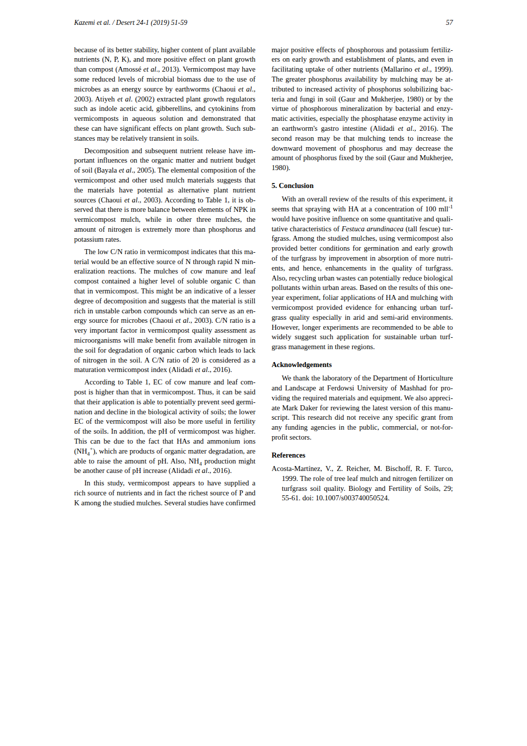Kazemi et al. / Desert 24-1 (2019) 51-59 57
because of its better stability, higher content of plant available nutrients (N, P, K), and more positive effect on plant growth than compost (Amossé et al., 2013). Vermicompost may have some reduced levels of microbial biomass due to the use of microbes as an energy source by earthworms (Chaoui et al., 2003). Atiyeh et al. (2002) extracted plant growth regulators such as indole acetic acid, gibberellins, and cytokinins from vermicomposts in aqueous solution and demonstrated that these can have significant effects on plant growth. Such substances may be relatively transient in soils.
Decomposition and subsequent nutrient release have important influences on the organic matter and nutrient budget of soil (Bayala et al., 2005). The elemental composition of the vermicompost and other used mulch materials suggests that the materials have potential as alternative plant nutrient sources (Chaoui et al., 2003). According to Table 1, it is observed that there is more balance between elements of NPK in vermicompost mulch, while in other three mulches, the amount of nitrogen is extremely more than phosphorus and potassium rates.
The low C/N ratio in vermicompost indicates that this material would be an effective source of N through rapid N mineralization reactions. The mulches of cow manure and leaf compost contained a higher level of soluble organic C than that in vermicompost. This might be an indicative of a lesser degree of decomposition and suggests that the material is still rich in unstable carbon compounds which can serve as an energy source for microbes (Chaoui et al., 2003). C/N ratio is a very important factor in vermicompost quality assessment as microorganisms will make benefit from available nitrogen in the soil for degradation of organic carbon which leads to lack of nitrogen in the soil. A C/N ratio of 20 is considered as a maturation vermicompost index (Alidadi et al., 2016).
According to Table 1, EC of cow manure and leaf compost is higher than that in vermicompost. Thus, it can be said that their application is able to potentially prevent seed germination and decline in the biological activity of soils; the lower EC of the vermicompost will also be more useful in fertility of the soils. In addition, the pH of vermicompost was higher. This can be due to the fact that HAs and ammonium ions (NH4+), which are products of organic matter degradation, are able to raise the amount of pH. Also, NH4 production might be another cause of pH increase (Alidadi et al., 2016).
In this study, vermicompost appears to have supplied a rich source of nutrients and in fact the richest source of P and K among the studied mulches. Several studies have confirmed major positive effects of phosphorous and potassium fertilizers on early growth and establishment of plants, and even in facilitating uptake of other nutrients (Mallarino et al., 1999). The greater phosphorus availability by mulching may be attributed to increased activity of phosphorus solubilizing bacteria and fungi in soil (Gaur and Mukherjee, 1980) or by the virtue of phosphorous mineralization by bacterial and enzymatic activities, especially the phosphatase enzyme activity in an earthworm's gastro intestine (Alidadi et al., 2016). The second reason may be that mulching tends to increase the downward movement of phosphorus and may decrease the amount of phosphorus fixed by the soil (Gaur and Mukherjee, 1980).
5. Conclusion
With an overall review of the results of this experiment, it seems that spraying with HA at a concentration of 100 mll-1 would have positive influence on some quantitative and qualitative characteristics of Festuca arundinacea (tall fescue) turfgrass. Among the studied mulches, using vermicompost also provided better conditions for germination and early growth of the turfgrass by improvement in absorption of more nutrients, and hence, enhancements in the quality of turfgrass. Also, recycling urban wastes can potentially reduce biological pollutants within urban areas. Based on the results of this one-year experiment, foliar applications of HA and mulching with vermicompost provided evidence for enhancing urban turfgrass quality especially in arid and semi-arid environments. However, longer experiments are recommended to be able to widely suggest such application for sustainable urban turfgrass management in these regions.
Acknowledgements
We thank the laboratory of the Department of Horticulture and Landscape at Ferdowsi University of Mashhad for providing the required materials and equipment. We also appreciate Mark Daker for reviewing the latest version of this manuscript. This research did not receive any specific grant from any funding agencies in the public, commercial, or not-for-profit sectors.
References
Acosta-Martínez, V., Z. Reicher, M. Bischoff, R. F. Turco, 1999. The role of tree leaf mulch and nitrogen fertilizer on turfgrass soil quality. Biology and Fertility of Soils, 29; 55-61. doi: 10.1007/s003740050524.